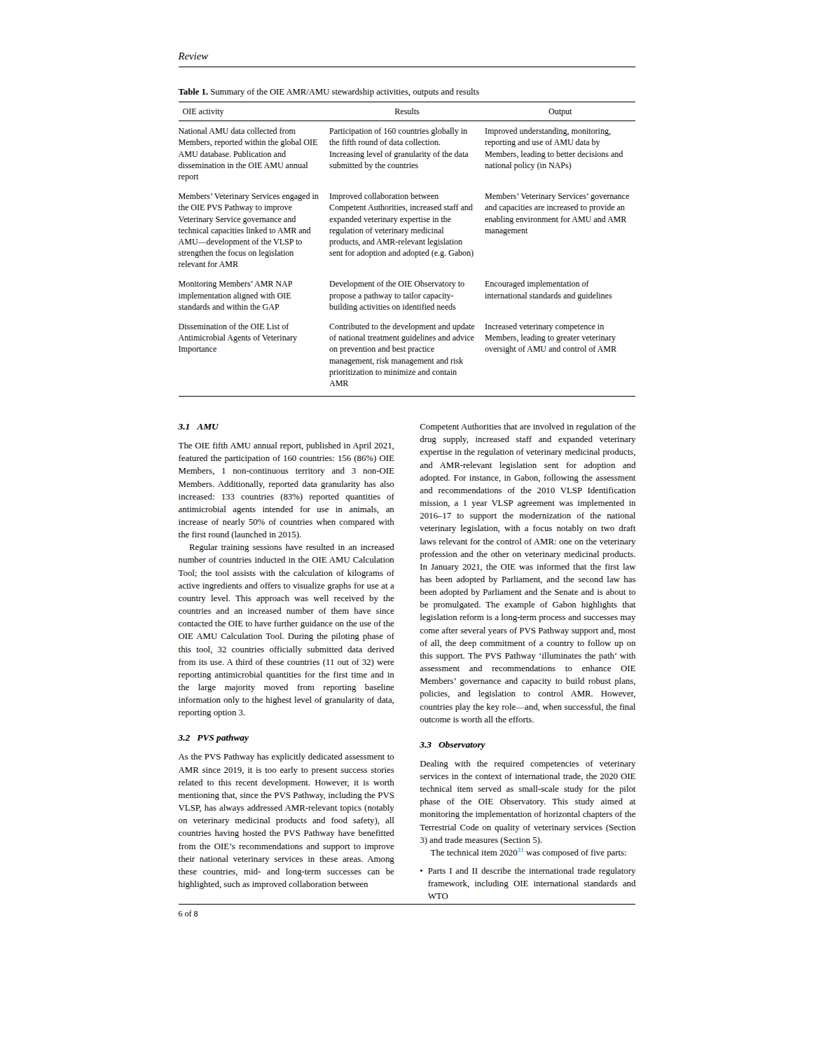Review
Table 1. Summary of the OIE AMR/AMU stewardship activities, outputs and results
| OIE activity | Results | Output |
| --- | --- | --- |
| National AMU data collected from Members, reported within the global OIE AMU database. Publication and dissemination in the OIE AMU annual report | Participation of 160 countries globally in the fifth round of data collection. Increasing level of granularity of the data submitted by the countries | Improved understanding, monitoring, reporting and use of AMU data by Members, leading to better decisions and national policy (in NAPs) |
| Members’ Veterinary Services engaged in the OIE PVS Pathway to improve Veterinary Service governance and technical capacities linked to AMR and AMU—development of the VLSP to strengthen the focus on legislation relevant for AMR | Improved collaboration between Competent Authorities, increased staff and expanded veterinary expertise in the regulation of veterinary medicinal products, and AMR-relevant legislation sent for adoption and adopted (e.g. Gabon) | Members’ Veterinary Services’ governance and capacities are increased to provide an enabling environment for AMU and AMR management |
| Monitoring Members’ AMR NAP implementation aligned with OIE standards and within the GAP | Development of the OIE Observatory to propose a pathway to tailor capacity-building activities on identified needs | Encouraged implementation of international standards and guidelines |
| Dissemination of the OIE List of Antimicrobial Agents of Veterinary Importance | Contributed to the development and update of national treatment guidelines and advice on prevention and best practice management, risk management and risk prioritization to minimize and contain AMR | Increased veterinary competence in Members, leading to greater veterinary oversight of AMU and control of AMR |
3.1 AMU
The OIE fifth AMU annual report, published in April 2021, featured the participation of 160 countries: 156 (86%) OIE Members, 1 non-continuous territory and 3 non-OIE Members. Additionally, reported data granularity has also increased: 133 countries (83%) reported quantities of antimicrobial agents intended for use in animals, an increase of nearly 50% of countries when compared with the first round (launched in 2015).
Regular training sessions have resulted in an increased number of countries inducted in the OIE AMU Calculation Tool; the tool assists with the calculation of kilograms of active ingredients and offers to visualize graphs for use at a country level. This approach was well received by the countries and an increased number of them have since contacted the OIE to have further guidance on the use of the OIE AMU Calculation Tool. During the piloting phase of this tool, 32 countries officially submitted data derived from its use. A third of these countries (11 out of 32) were reporting antimicrobial quantities for the first time and in the large majority moved from reporting baseline information only to the highest level of granularity of data, reporting option 3.
3.2 PVS pathway
As the PVS Pathway has explicitly dedicated assessment to AMR since 2019, it is too early to present success stories related to this recent development. However, it is worth mentioning that, since the PVS Pathway, including the PVS VLSP, has always addressed AMR-relevant topics (notably on veterinary medicinal products and food safety), all countries having hosted the PVS Pathway have benefitted from the OIE’s recommendations and support to improve their national veterinary services in these areas. Among these countries, mid- and long-term successes can be highlighted, such as improved collaboration between
Competent Authorities that are involved in regulation of the drug supply, increased staff and expanded veterinary expertise in the regulation of veterinary medicinal products, and AMR-relevant legislation sent for adoption and adopted. For instance, in Gabon, following the assessment and recommendations of the 2010 VLSP Identification mission, a 1 year VLSP agreement was implemented in 2016–17 to support the modernization of the national veterinary legislation, with a focus notably on two draft laws relevant for the control of AMR: one on the veterinary profession and the other on veterinary medicinal products. In January 2021, the OIE was informed that the first law has been adopted by Parliament, and the second law has been adopted by Parliament and the Senate and is about to be promulgated. The example of Gabon highlights that legislation reform is a long-term process and successes may come after several years of PVS Pathway support and, most of all, the deep commitment of a country to follow up on this support. The PVS Pathway ‘illuminates the path’ with assessment and recommendations to enhance OIE Members’ governance and capacity to build robust plans, policies, and legislation to control AMR. However, countries play the key role—and, when successful, the final outcome is worth all the efforts.
3.3 Observatory
Dealing with the required competencies of veterinary services in the context of international trade, the 2020 OIE technical item served as small-scale study for the pilot phase of the OIE Observatory. This study aimed at monitoring the implementation of horizontal chapters of the Terrestrial Code on quality of veterinary services (Section 3) and trade measures (Section 5).
The technical item 202031 was composed of five parts:
Parts I and II describe the international trade regulatory framework, including OIE international standards and WTO
6 of 8